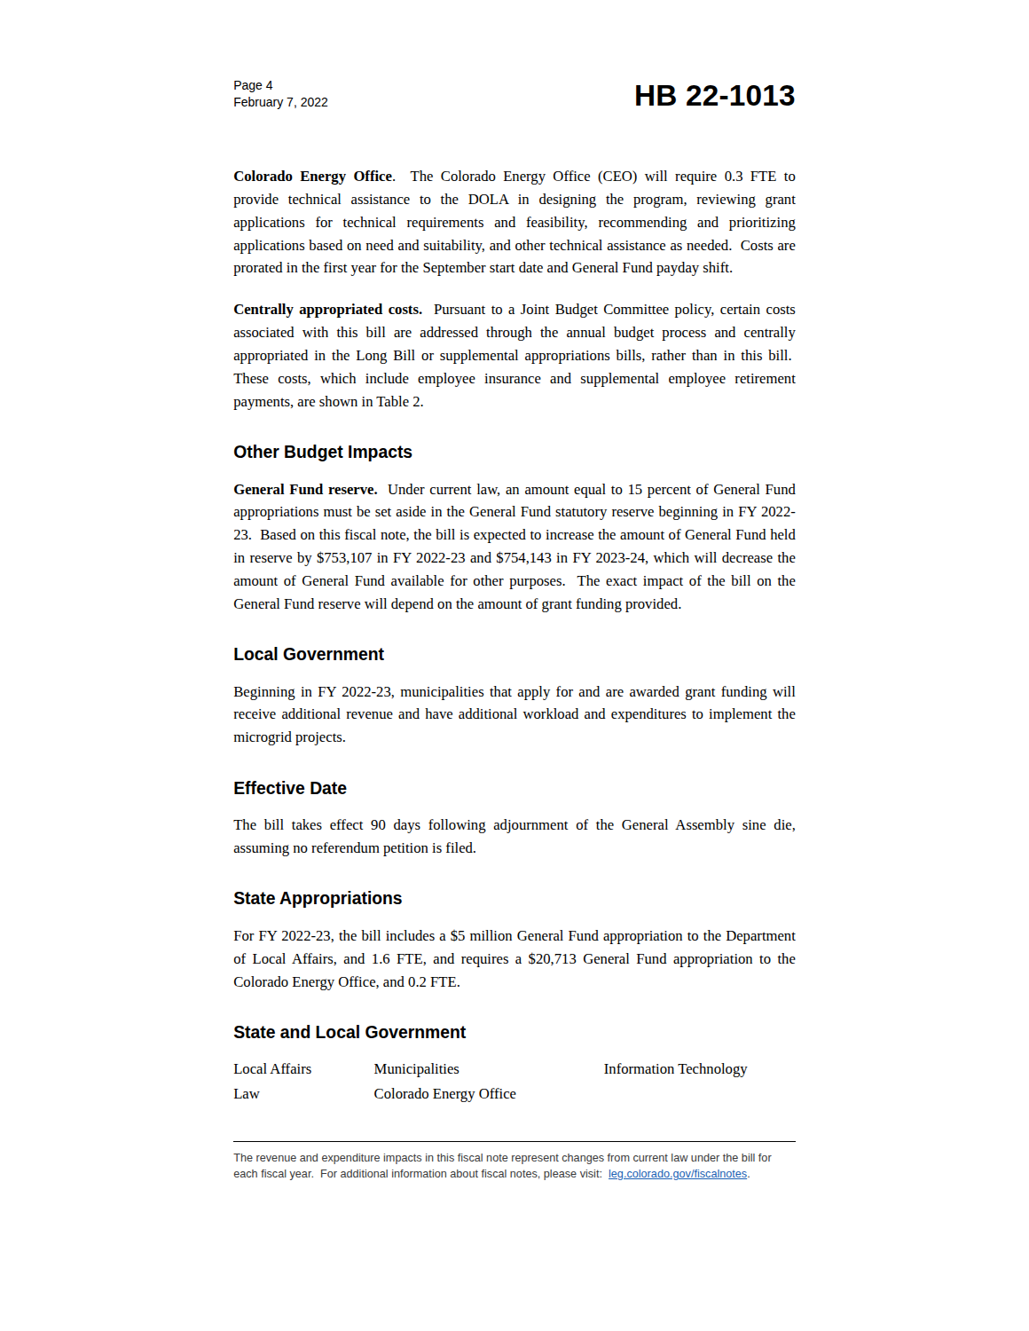Page 4
February 7, 2022
HB 22-1013
Colorado Energy Office. The Colorado Energy Office (CEO) will require 0.3 FTE to provide technical assistance to the DOLA in designing the program, reviewing grant applications for technical requirements and feasibility, recommending and prioritizing applications based on need and suitability, and other technical assistance as needed. Costs are prorated in the first year for the September start date and General Fund payday shift.
Centrally appropriated costs. Pursuant to a Joint Budget Committee policy, certain costs associated with this bill are addressed through the annual budget process and centrally appropriated in the Long Bill or supplemental appropriations bills, rather than in this bill. These costs, which include employee insurance and supplemental employee retirement payments, are shown in Table 2.
Other Budget Impacts
General Fund reserve. Under current law, an amount equal to 15 percent of General Fund appropriations must be set aside in the General Fund statutory reserve beginning in FY 2022-23. Based on this fiscal note, the bill is expected to increase the amount of General Fund held in reserve by $753,107 in FY 2022-23 and $754,143 in FY 2023-24, which will decrease the amount of General Fund available for other purposes. The exact impact of the bill on the General Fund reserve will depend on the amount of grant funding provided.
Local Government
Beginning in FY 2022-23, municipalities that apply for and are awarded grant funding will receive additional revenue and have additional workload and expenditures to implement the microgrid projects.
Effective Date
The bill takes effect 90 days following adjournment of the General Assembly sine die, assuming no referendum petition is filed.
State Appropriations
For FY 2022-23, the bill includes a $5 million General Fund appropriation to the Department of Local Affairs, and 1.6 FTE, and requires a $20,713 General Fund appropriation to the Colorado Energy Office, and 0.2 FTE.
State and Local Government
Local Affairs
Municipalities
Information Technology
Law
Colorado Energy Office
The revenue and expenditure impacts in this fiscal note represent changes from current law under the bill for each fiscal year. For additional information about fiscal notes, please visit: leg.colorado.gov/fiscalnotes.